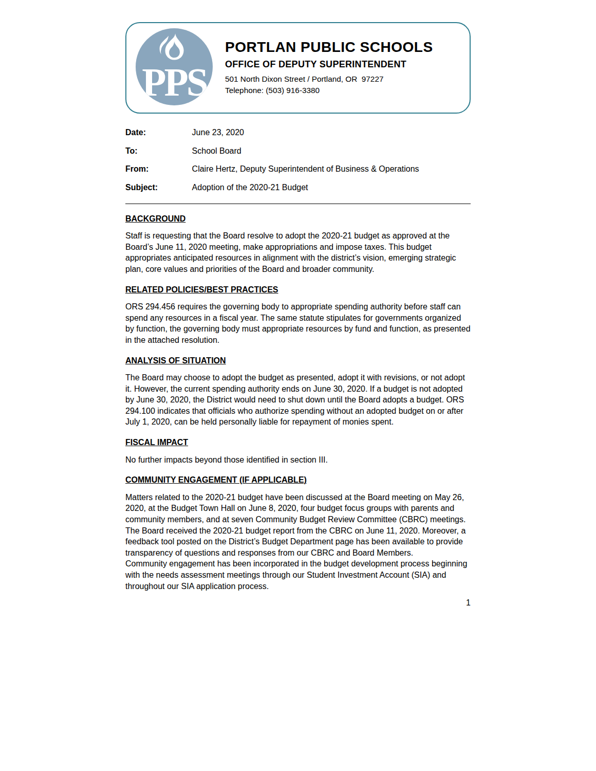PPS
PORTLAN PUBLIC SCHOOLS
OFFICE OF DEPUTY SUPERINTENDENT
501 North Dixon Street / Portland, OR 97227
Telephone: (503) 916-3380
| Date: | June 23, 2020 |
| To: | School Board |
| From: | Claire Hertz, Deputy Superintendent of Business & Operations |
| Subject: | Adoption of the 2020-21 Budget |
BACKGROUND
Staff is requesting that the Board resolve to adopt the 2020-21 budget as approved at the Board’s June 11, 2020 meeting, make appropriations and impose taxes. This budget appropriates anticipated resources in alignment with the district’s vision, emerging strategic plan, core values and priorities of the Board and broader community.
RELATED POLICIES/BEST PRACTICES
ORS 294.456 requires the governing body to appropriate spending authority before staff can spend any resources in a fiscal year. The same statute stipulates for governments organized by function, the governing body must appropriate resources by fund and function, as presented in the attached resolution.
ANALYSIS OF SITUATION
The Board may choose to adopt the budget as presented, adopt it with revisions, or not adopt it. However, the current spending authority ends on June 30, 2020. If a budget is not adopted by June 30, 2020, the District would need to shut down until the Board adopts a budget. ORS 294.100 indicates that officials who authorize spending without an adopted budget on or after July 1, 2020, can be held personally liable for repayment of monies spent.
FISCAL IMPACT
No further impacts beyond those identified in section III.
COMMUNITY ENGAGEMENT (IF APPLICABLE)
Matters related to the 2020-21 budget have been discussed at the Board meeting on May 26, 2020, at the Budget Town Hall on June 8, 2020, four budget focus groups with parents and community members, and at seven Community Budget Review Committee (CBRC) meetings. The Board received the 2020-21 budget report from the CBRC on June 11, 2020. Moreover, a feedback tool posted on the District’s Budget Department page has been available to provide transparency of questions and responses from our CBRC and Board Members.
Community engagement has been incorporated in the budget development process beginning with the needs assessment meetings through our Student Investment Account (SIA) and throughout our SIA application process.
1